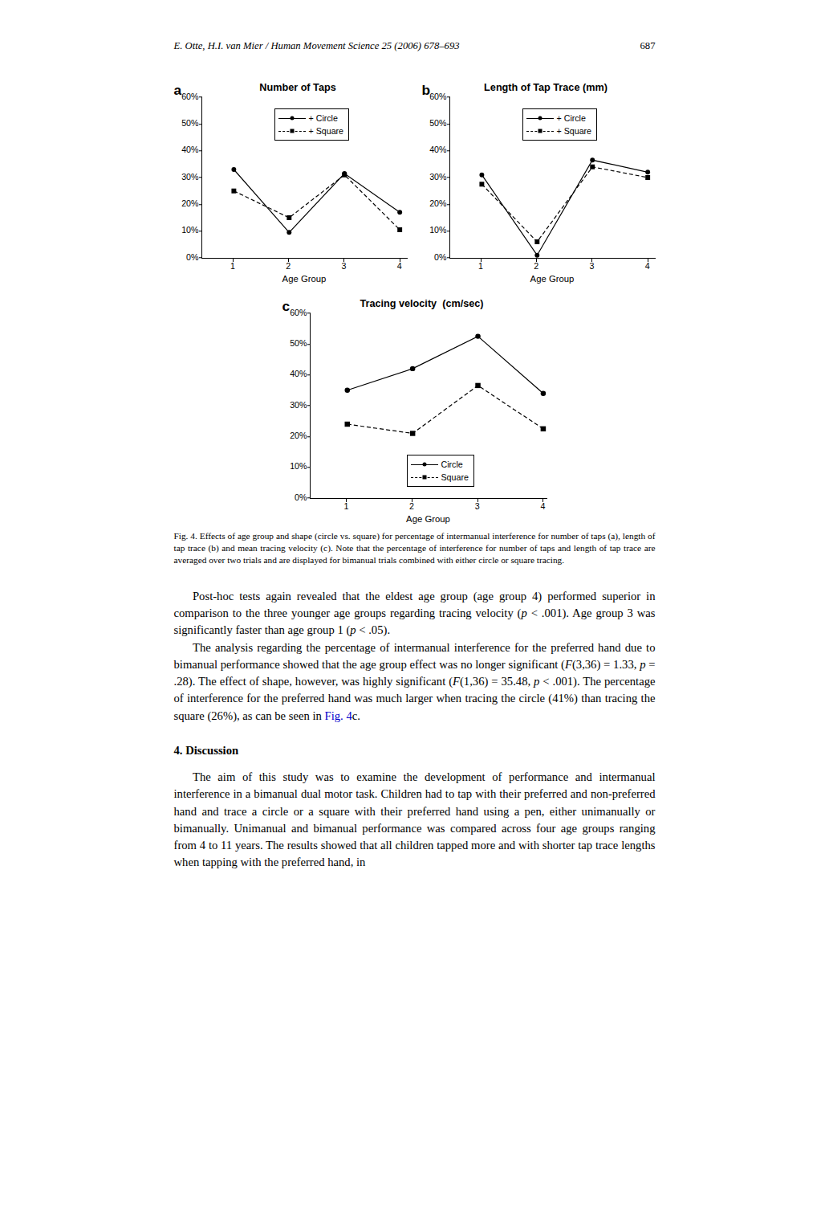E. Otte, H.I. van Mier / Human Movement Science 25 (2006) 678–693 687
a
Number of Taps
60%
50%
40%
30%
20%
10%
0%
+ Circle
+ Square
1 2 3 4
Age Group
b
Length of Tap Trace (mm)
60%
50%
40%
30%
20%
10%
0%
+ Circle
+ Square
1 2 3 4
Age Group
c
Tracing velocity (cm/sec)
60%
50%
40%
30%
20%
10%
0%
Circle
Square
1 2 3 4
Age Group
Fig. 4. Effects of age group and shape (circle vs. square) for percentage of intermanual interference for number of taps (a), length of tap trace (b) and mean tracing velocity (c). Note that the percentage of interference for number of taps and length of tap trace are averaged over two trials and are displayed for bimanual trials combined with either circle or square tracing.
Post-hoc tests again revealed that the eldest age group (age group 4) performed superior in comparison to the three younger age groups regarding tracing velocity (p < .001). Age group 3 was significantly faster than age group 1 (p < .05).
The analysis regarding the percentage of intermanual interference for the preferred hand due to bimanual performance showed that the age group effect was no longer significant (F(3,36) = 1.33, p = .28). The effect of shape, however, was highly significant (F(1,36) = 35.48, p < .001). The percentage of interference for the preferred hand was much larger when tracing the circle (41%) than tracing the square (26%), as can be seen in Fig. 4c.
4. Discussion
The aim of this study was to examine the development of performance and intermanual interference in a bimanual dual motor task. Children had to tap with their preferred and non-preferred hand and trace a circle or a square with their preferred hand using a pen, either unimanually or bimanually. Unimanual and bimanual performance was compared across four age groups ranging from 4 to 11 years. The results showed that all children tapped more and with shorter tap trace lengths when tapping with the preferred hand, in